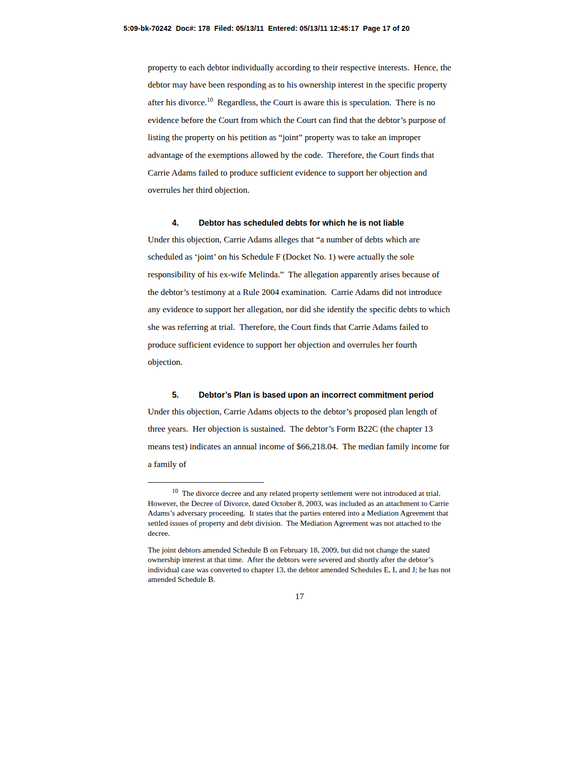5:09-bk-70242 Doc#: 178 Filed: 05/13/11 Entered: 05/13/11 12:45:17 Page 17 of 20
property to each debtor individually according to their respective interests. Hence, the debtor may have been responding as to his ownership interest in the specific property after his divorce.10 Regardless, the Court is aware this is speculation. There is no evidence before the Court from which the Court can find that the debtor’s purpose of listing the property on his petition as “joint” property was to take an improper advantage of the exemptions allowed by the code. Therefore, the Court finds that Carrie Adams failed to produce sufficient evidence to support her objection and overrules her third objection.
4. Debtor has scheduled debts for which he is not liable
Under this objection, Carrie Adams alleges that “a number of debts which are scheduled as ‘joint’ on his Schedule F (Docket No. 1) were actually the sole responsibility of his ex-wife Melinda.” The allegation apparently arises because of the debtor’s testimony at a Rule 2004 examination. Carrie Adams did not introduce any evidence to support her allegation, nor did she identify the specific debts to which she was referring at trial. Therefore, the Court finds that Carrie Adams failed to produce sufficient evidence to support her objection and overrules her fourth objection.
5. Debtor’s Plan is based upon an incorrect commitment period
Under this objection, Carrie Adams objects to the debtor’s proposed plan length of three years. Her objection is sustained. The debtor’s Form B22C (the chapter 13 means test) indicates an annual income of $66,218.04. The median family income for a family of
10 The divorce decree and any related property settlement were not introduced at trial. However, the Decree of Divorce, dated October 8, 2003, was included as an attachment to Carrie Adams’s adversary proceeding. It states that the parties entered into a Mediation Agreement that settled issues of property and debt division. The Mediation Agreement was not attached to the decree.
The joint debtors amended Schedule B on February 18, 2009, but did not change the stated ownership interest at that time. After the debtors were severed and shortly after the debtor’s individual case was converted to chapter 13, the debtor amended Schedules E, I, and J; he has not amended Schedule B.
17